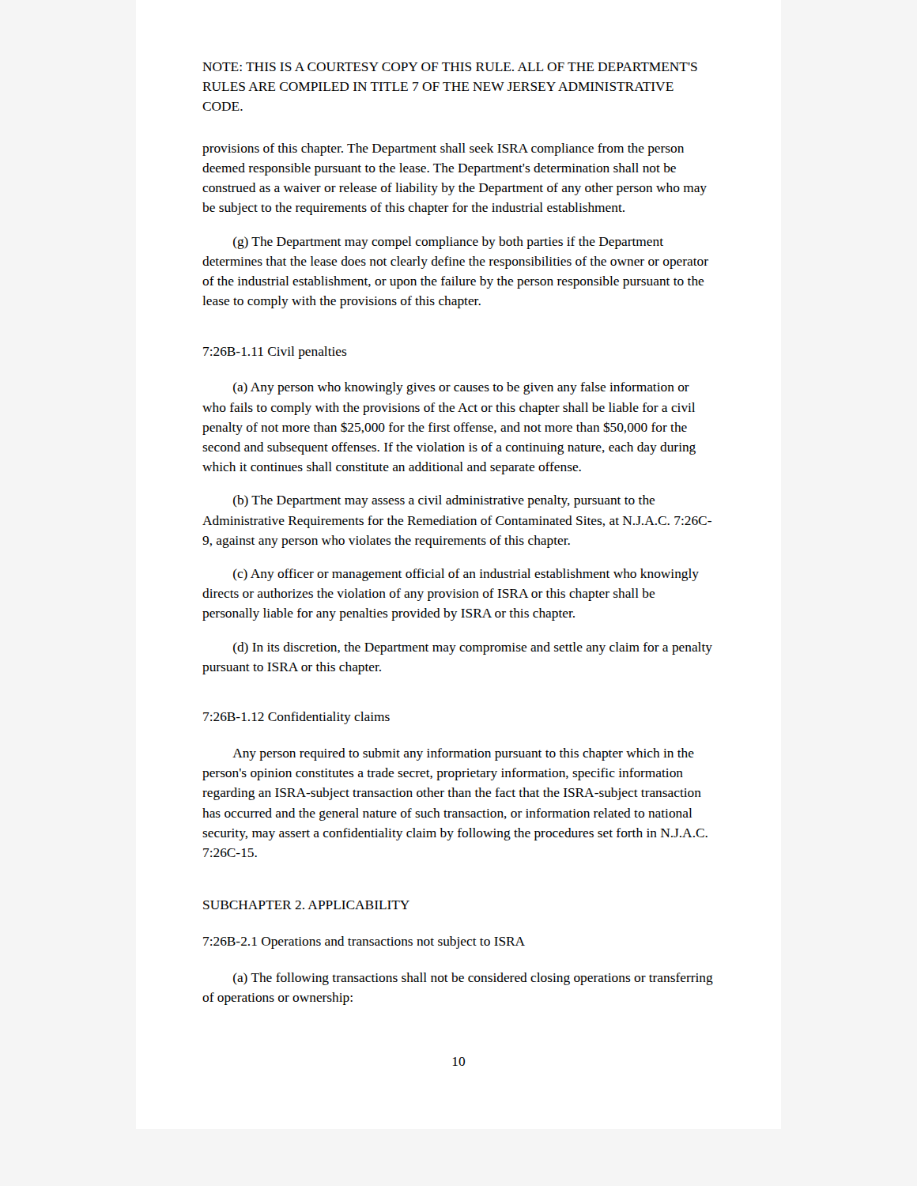NOTE: THIS IS A COURTESY COPY OF THIS RULE. ALL OF THE DEPARTMENT'S RULES ARE COMPILED IN TITLE 7 OF THE NEW JERSEY ADMINISTRATIVE CODE.
provisions of this chapter. The Department shall seek ISRA compliance from the person deemed responsible pursuant to the lease. The Department's determination shall not be construed as a waiver or release of liability by the Department of any other person who may be subject to the requirements of this chapter for the industrial establishment.
(g) The Department may compel compliance by both parties if the Department determines that the lease does not clearly define the responsibilities of the owner or operator of the industrial establishment, or upon the failure by the person responsible pursuant to the lease to comply with the provisions of this chapter.
7:26B-1.11 Civil penalties
(a) Any person who knowingly gives or causes to be given any false information or who fails to comply with the provisions of the Act or this chapter shall be liable for a civil penalty of not more than $25,000 for the first offense, and not more than $50,000 for the second and subsequent offenses. If the violation is of a continuing nature, each day during which it continues shall constitute an additional and separate offense.
(b) The Department may assess a civil administrative penalty, pursuant to the Administrative Requirements for the Remediation of Contaminated Sites, at N.J.A.C. 7:26C-9, against any person who violates the requirements of this chapter.
(c) Any officer or management official of an industrial establishment who knowingly directs or authorizes the violation of any provision of ISRA or this chapter shall be personally liable for any penalties provided by ISRA or this chapter.
(d) In its discretion, the Department may compromise and settle any claim for a penalty pursuant to ISRA or this chapter.
7:26B-1.12 Confidentiality claims
Any person required to submit any information pursuant to this chapter which in the person's opinion constitutes a trade secret, proprietary information, specific information regarding an ISRA-subject transaction other than the fact that the ISRA-subject transaction has occurred and the general nature of such transaction, or information related to national security, may assert a confidentiality claim by following the procedures set forth in N.J.A.C. 7:26C-15.
SUBCHAPTER 2. APPLICABILITY
7:26B-2.1 Operations and transactions not subject to ISRA
(a) The following transactions shall not be considered closing operations or transferring of operations or ownership:
10